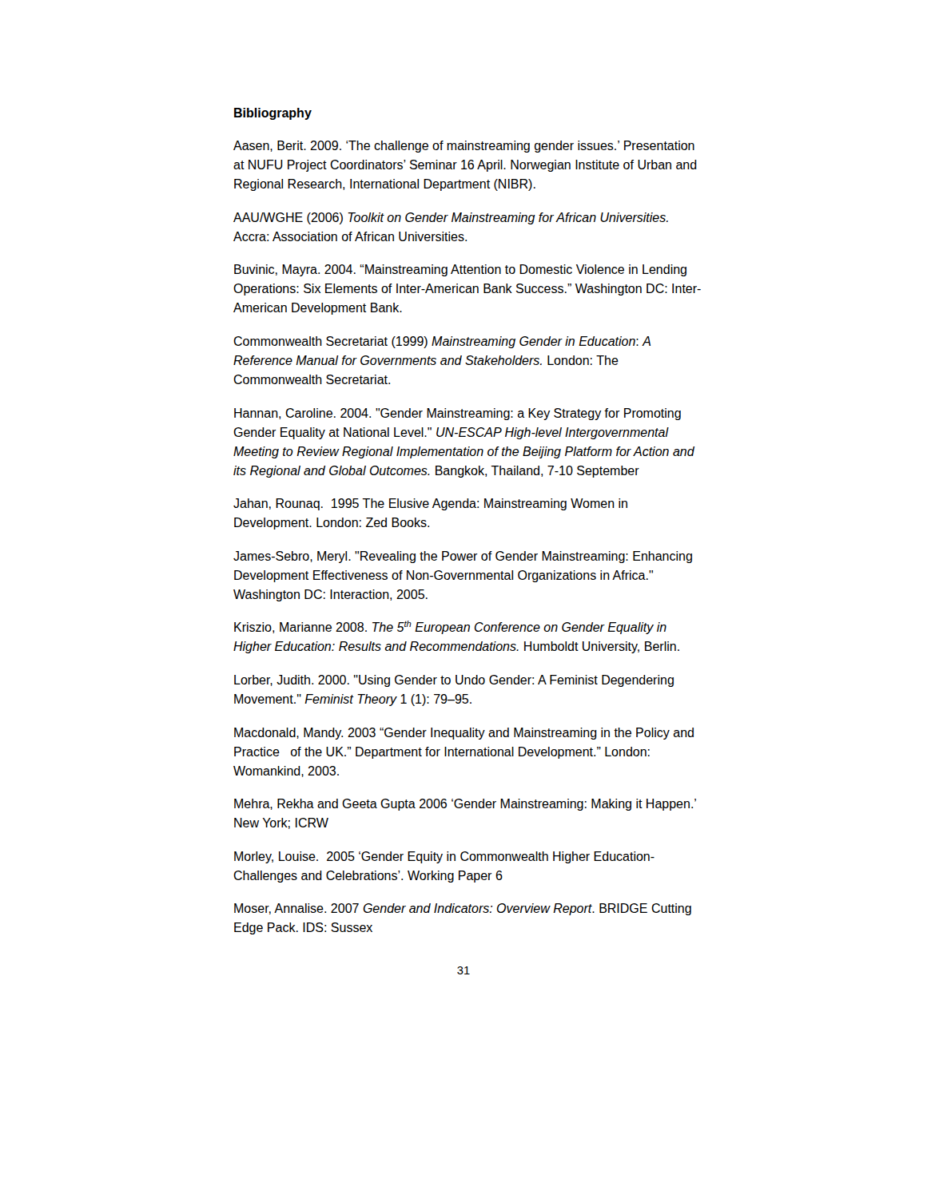Bibliography
Aasen, Berit. 2009. ‘The challenge of mainstreaming gender issues.’ Presentation at NUFU Project Coordinators’ Seminar 16 April. Norwegian Institute of Urban and Regional Research, International Department (NIBR).
AAU/WGHE (2006) Toolkit on Gender Mainstreaming for African Universities. Accra: Association of African Universities.
Buvinic, Mayra. 2004. “Mainstreaming Attention to Domestic Violence in Lending Operations: Six Elements of Inter-American Bank Success.” Washington DC: Inter-American Development Bank.
Commonwealth Secretariat (1999) Mainstreaming Gender in Education: A Reference Manual for Governments and Stakeholders. London: The Commonwealth Secretariat.
Hannan, Caroline. 2004. "Gender Mainstreaming: a Key Strategy for Promoting Gender Equality at National Level." UN-ESCAP High-level Intergovernmental Meeting to Review Regional Implementation of the Beijing Platform for Action and its Regional and Global Outcomes. Bangkok, Thailand, 7-10 September
Jahan, Rounaq. 1995 The Elusive Agenda: Mainstreaming Women in Development. London: Zed Books.
James-Sebro, Meryl. "Revealing the Power of Gender Mainstreaming: Enhancing Development Effectiveness of Non-Governmental Organizations in Africa." Washington DC: Interaction, 2005.
Kriszio, Marianne 2008. The 5th European Conference on Gender Equality in Higher Education: Results and Recommendations. Humboldt University, Berlin.
Lorber, Judith. 2000. "Using Gender to Undo Gender: A Feminist Degendering Movement." Feminist Theory 1 (1): 79–95.
Macdonald, Mandy. 2003 “Gender Inequality and Mainstreaming in the Policy and Practice of the UK.” Department for International Development.” London: Womankind, 2003.
Mehra, Rekha and Geeta Gupta 2006 ‘Gender Mainstreaming: Making it Happen.’ New York; ICRW
Morley, Louise. 2005 ‘Gender Equity in Commonwealth Higher Education- Challenges and Celebrations’. Working Paper 6
Moser, Annalise. 2007 Gender and Indicators: Overview Report. BRIDGE Cutting Edge Pack. IDS: Sussex
31